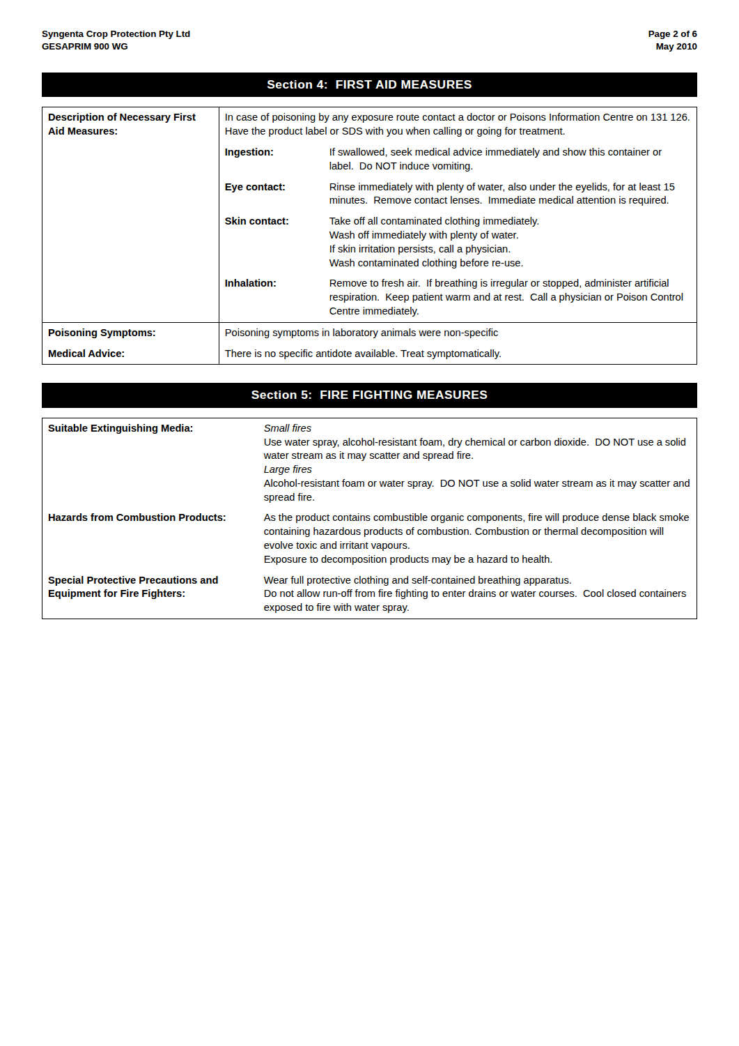Syngenta Crop Protection Pty Ltd GESAPRIM 900 WG
Page 2 of 6 May 2010
Section 4: FIRST AID MEASURES
| Description of Necessary First Aid Measures: | In case of poisoning by any exposure route contact a doctor or Poisons Information Centre on 131 126. Have the product label or SDS with you when calling or going for treatment. |
| Ingestion: | If swallowed, seek medical advice immediately and show this container or label. Do NOT induce vomiting. |
| Eye contact: | Rinse immediately with plenty of water, also under the eyelids, for at least 15 minutes. Remove contact lenses. Immediate medical attention is required. |
| Skin contact: | Take off all contaminated clothing immediately. Wash off immediately with plenty of water. If skin irritation persists, call a physician. Wash contaminated clothing before re-use. |
| Inhalation: | Remove to fresh air. If breathing is irregular or stopped, administer artificial respiration. Keep patient warm and at rest. Call a physician or Poison Control Centre immediately. |
| Poisoning Symptoms: | Poisoning symptoms in laboratory animals were non-specific |
| Medical Advice: | There is no specific antidote available. Treat symptomatically. |
Section 5: FIRE FIGHTING MEASURES
| Suitable Extinguishing Media: | Small fires Use water spray, alcohol-resistant foam, dry chemical or carbon dioxide. DO NOT use a solid water stream as it may scatter and spread fire. Large fires Alcohol-resistant foam or water spray. DO NOT use a solid water stream as it may scatter and spread fire. |
| Hazards from Combustion Products: | As the product contains combustible organic components, fire will produce dense black smoke containing hazardous products of combustion. Combustion or thermal decomposition will evolve toxic and irritant vapours. Exposure to decomposition products may be a hazard to health. |
| Special Protective Precautions and Equipment for Fire Fighters: | Wear full protective clothing and self-contained breathing apparatus. Do not allow run-off from fire fighting to enter drains or water courses. Cool closed containers exposed to fire with water spray. |